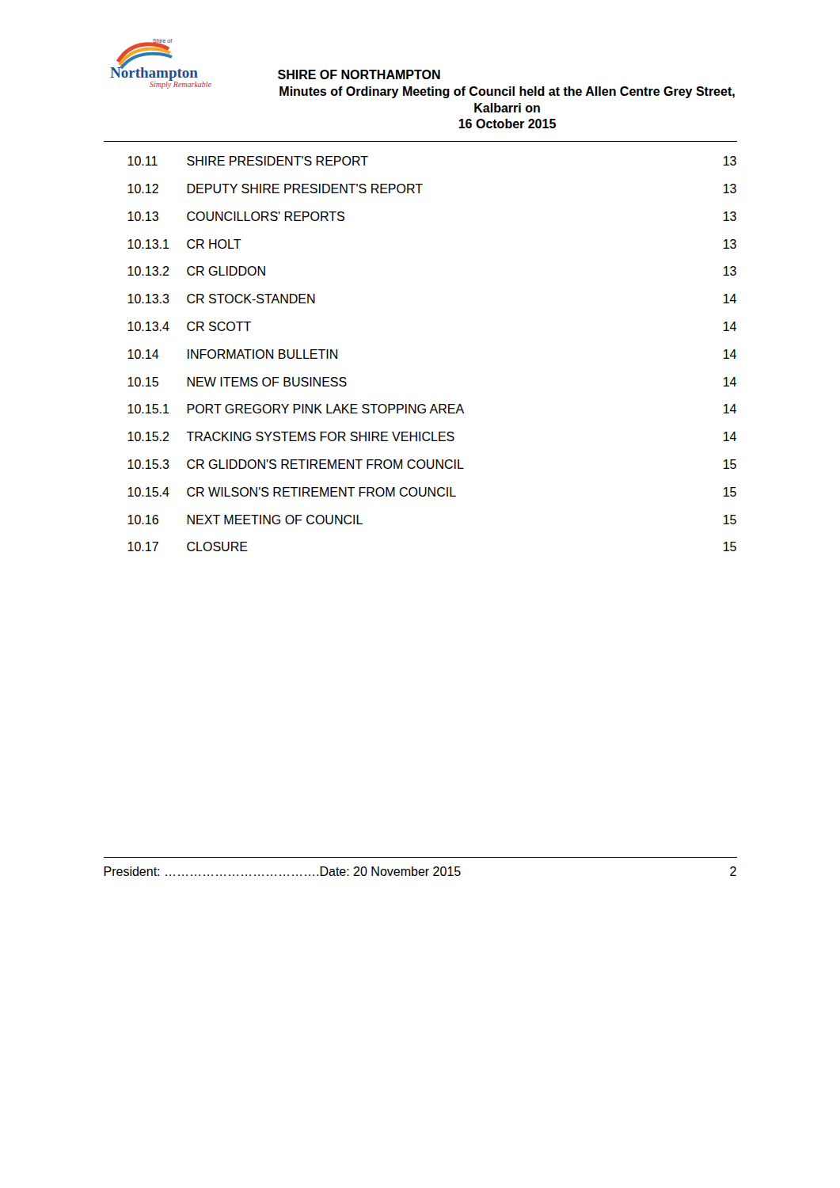Shire of Northampton Simply Remarkable
SHIRE OF NORTHAMPTON
Minutes of Ordinary Meeting of Council held at the Allen Centre Grey Street, Kalbarri on
16 October 2015
10.11 SHIRE PRESIDENT'S REPORT 13
10.12 DEPUTY SHIRE PRESIDENT'S REPORT 13
10.13 COUNCILLORS' REPORTS 13
10.13.1 CR HOLT 13
10.13.2 CR GLIDDON 13
10.13.3 CR STOCK-STANDEN 14
10.13.4 CR SCOTT 14
10.14 INFORMATION BULLETIN 14
10.15 NEW ITEMS OF BUSINESS 14
10.15.1 PORT GREGORY PINK LAKE STOPPING AREA 14
10.15.2 TRACKING SYSTEMS FOR SHIRE VEHICLES 14
10.15.3 CR GLIDDON'S RETIREMENT FROM COUNCIL 15
10.15.4 CR WILSON'S RETIREMENT FROM COUNCIL 15
10.16 NEXT MEETING OF COUNCIL 15
10.17 CLOSURE 15
President: ……………………………….Date: 20 November 2015
2